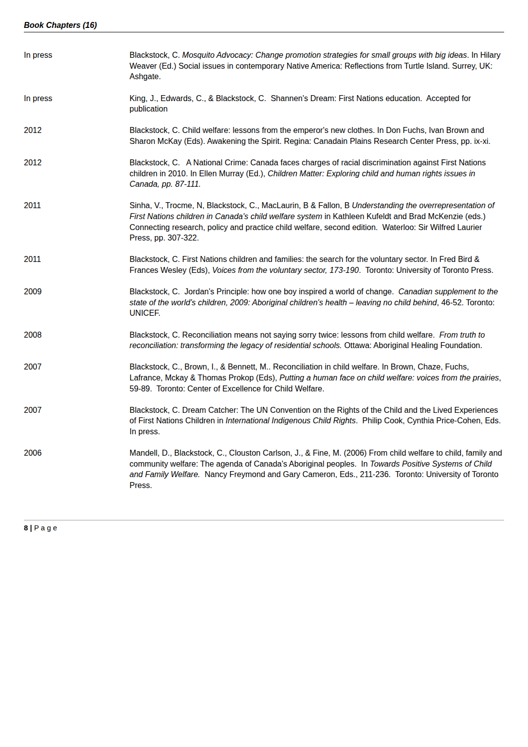Book Chapters (16)
| In press | Blackstock, C. Mosquito Advocacy: Change promotion strategies for small groups with big ideas . In Hilary Weaver (Ed.) Social issues in contemporary Native America: Reflections from Turtle Island. Surrey, UK: Ashgate. |
| In press | King, J., Edwards, C., & Blackstock, C. Shannen's Dream: First Nations education. Accepted for publication |
| 2012 | Blackstock, C. Child welfare: lessons from the emperor's new clothes. In Don Fuchs, Ivan Brown and Sharon McKay (Eds). Awakening the Spirit. Regina: Canadain Plains Research Center Press, pp. ix-xi. |
| 2012 | Blackstock, C. A National Crime: Canada faces charges of racial discrimination against First Nations children in 2010. In Ellen Murray (Ed.), Children Matter: Exploring child and human rights issues in Canada, pp. 87-111. |
| 2011 | Sinha, V., Trocme, N, Blackstock, C., MacLaurin, B & Fallon, B Understanding the overrepresentation of First Nations children in Canada's child welfare system in Kathleen Kufeldt and Brad McKenzie (eds.) Connecting research, policy and practice child welfare, second edition. Waterloo: Sir Wilfred Laurier Press, pp. 307-322. |
| 2011 | Blackstock, C. First Nations children and families: the search for the voluntary sector. In Fred Bird & Frances Wesley (Eds), Voices from the voluntary sector, 173-190 . Toronto: University of Toronto Press. |
| 2009 | Blackstock, C. Jordan's Principle: how one boy inspired a world of change. Canadian supplement to the state of the world's children, 2009: Aboriginal children's health – leaving no child behind , 46-52. Toronto: UNICEF. |
| 2008 | Blackstock, C. Reconciliation means not saying sorry twice: lessons from child welfare. From truth to reconciliation: transforming the legacy of residential schools. Ottawa: Aboriginal Healing Foundation. |
| 2007 | Blackstock, C., Brown, I., & Bennett, M.. Reconciliation in child welfare. In Brown, Chaze, Fuchs, Lafrance, Mckay & Thomas Prokop (Eds), Putting a human face on child welfare: voices from the prairies , 59-89. Toronto: Center of Excellence for Child Welfare. |
| 2007 | Blackstock, C. Dream Catcher: The UN Convention on the Rights of the Child and the Lived Experiences of First Nations Children in International Indigenous Child Rights . Philip Cook, Cynthia Price-Cohen, Eds. In press. |
| 2006 | Mandell, D., Blackstock, C., Clouston Carlson, J., & Fine, M. (2006) From child welfare to child, family and community welfare: The agenda of Canada's Aboriginal peoples. In Towards Positive Systems of Child and Family Welfare. Nancy Freymond and Gary Cameron, Eds., 211-236. Toronto: University of Toronto Press. |
8 | P a g e